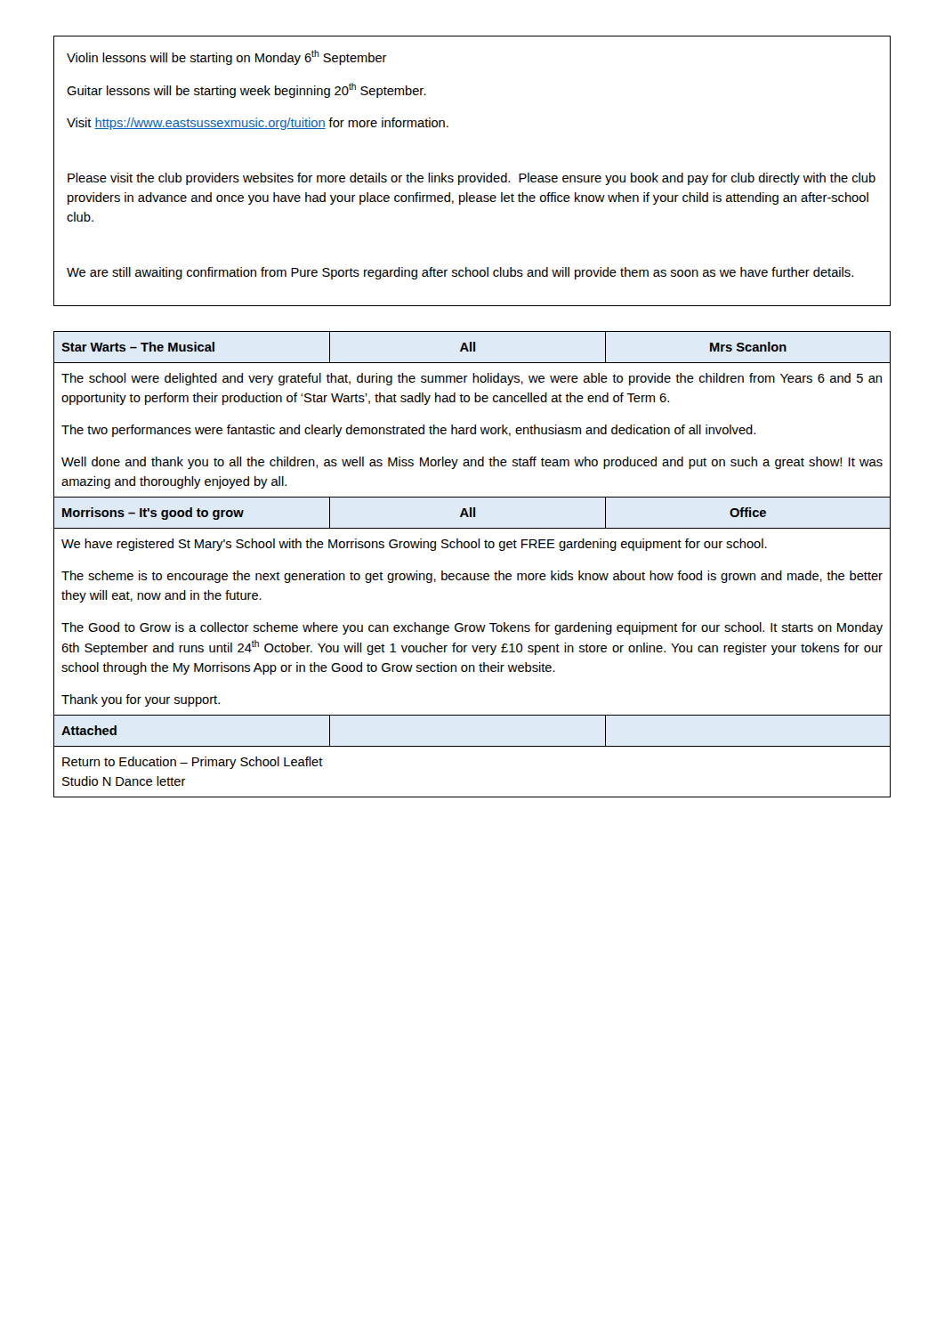Violin lessons will be starting on Monday 6th September
Guitar lessons will be starting week beginning 20th September.
Visit https://www.eastsussexmusic.org/tuition for more information.
Please visit the club providers websites for more details or the links provided. Please ensure you book and pay for club directly with the club providers in advance and once you have had your place confirmed, please let the office know when if your child is attending an after-school club.
We are still awaiting confirmation from Pure Sports regarding after school clubs and will provide them as soon as we have further details.
| Star Warts – The Musical | All | Mrs Scanlon |
| The school were delighted and very grateful that, during the summer holidays, we were able to provide the children from Years 6 and 5 an opportunity to perform their production of ‘Star Warts’, that sadly had to be cancelled at the end of Term 6. The two performances were fantastic and clearly demonstrated the hard work, enthusiasm and dedication of all involved. Well done and thank you to all the children, as well as Miss Morley and the staff team who produced and put on such a great show! It was amazing and thoroughly enjoyed by all. |
| Morrisons – It's good to grow | All | Office |
| We have registered St Mary's School with the Morrisons Growing School to get FREE gardening equipment for our school. The scheme is to encourage the next generation to get growing, because the more kids know about how food is grown and made, the better they will eat, now and in the future. The Good to Grow is a collector scheme where you can exchange Grow Tokens for gardening equipment for our school. It starts on Monday 6th September and runs until 24 th October. You will get 1 voucher for very £10 spent in store or online. You can register your tokens for our school through the My Morrisons App or in the Good to Grow section on their website. Thank you for your support. |
| Attached | | |
| Return to Education – Primary School Leaflet Studio N Dance letter |